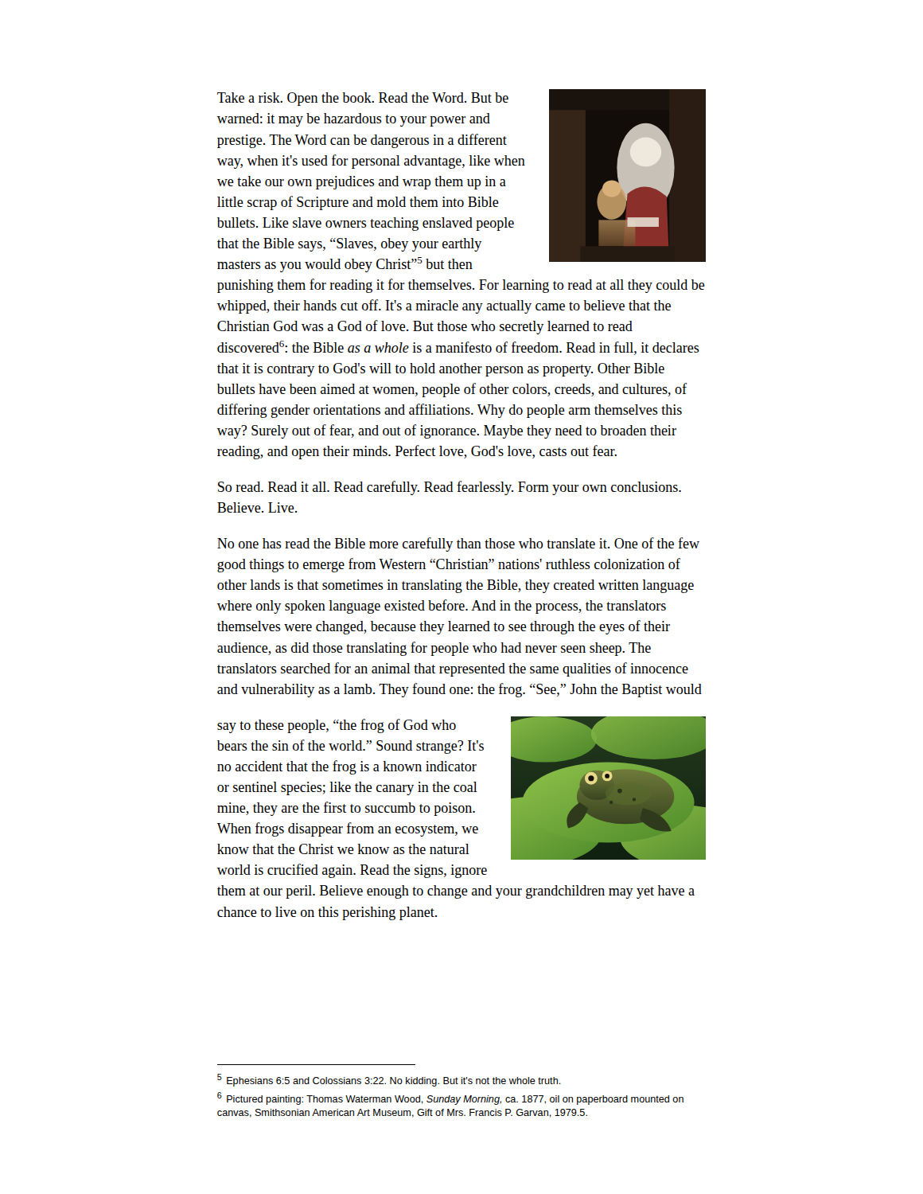Take a risk. Open the book. Read the Word. But be warned: it may be hazardous to your power and prestige. The Word can be dangerous in a different way, when it's used for personal advantage, like when we take our own prejudices and wrap them up in a little scrap of Scripture and mold them into Bible bullets. Like slave owners teaching enslaved people that the Bible says, “Slaves, obey your earthly masters as you would obey Christ”5 but then punishing them for reading it for themselves. For learning to read at all they could be whipped, their hands cut off. It's a miracle any actually came to believe that the Christian God was a God of love. But those who secretly learned to read discovered6: the Bible as a whole is a manifesto of freedom. Read in full, it declares that it is contrary to God's will to hold another person as property. Other Bible bullets have been aimed at women, people of other colors, creeds, and cultures, of differing gender orientations and affiliations. Why do people arm themselves this way? Surely out of fear, and out of ignorance. Maybe they need to broaden their reading, and open their minds. Perfect love, God's love, casts out fear.
So read. Read it all. Read carefully. Read fearlessly. Form your own conclusions. Believe. Live.
No one has read the Bible more carefully than those who translate it. One of the few good things to emerge from Western “Christian” nations' ruthless colonization of other lands is that sometimes in translating the Bible, they created written language where only spoken language existed before. And in the process, the translators themselves were changed, because they learned to see through the eyes of their audience, as did those translating for people who had never seen sheep. The translators searched for an animal that represented the same qualities of innocence and vulnerability as a lamb. They found one: the frog. “See,” John the Baptist would
say to these people, “the frog of God who bears the sin of the world.” Sound strange? It's no accident that the frog is a known indicator or sentinel species; like the canary in the coal mine, they are the first to succumb to poison. When frogs disappear from an ecosystem, we know that the Christ we know as the natural world is crucified again. Read the signs, ignore them at our peril. Believe enough to change and your grandchildren may yet have a chance to live on this perishing planet.
5 Ephesians 6:5 and Colossians 3:22. No kidding. But it's not the whole truth.
6 Pictured painting: Thomas Waterman Wood, Sunday Morning, ca. 1877, oil on paperboard mounted on canvas, Smithsonian American Art Museum, Gift of Mrs. Francis P. Garvan, 1979.5.